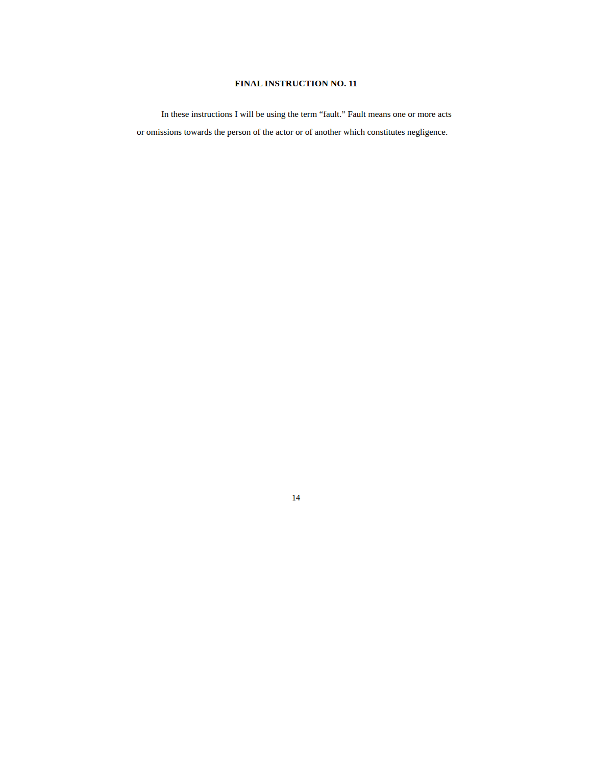FINAL INSTRUCTION NO. 11
In these instructions I will be using the term “fault.” Fault means one or more acts or omissions towards the person of the actor or of another which constitutes negligence.
14